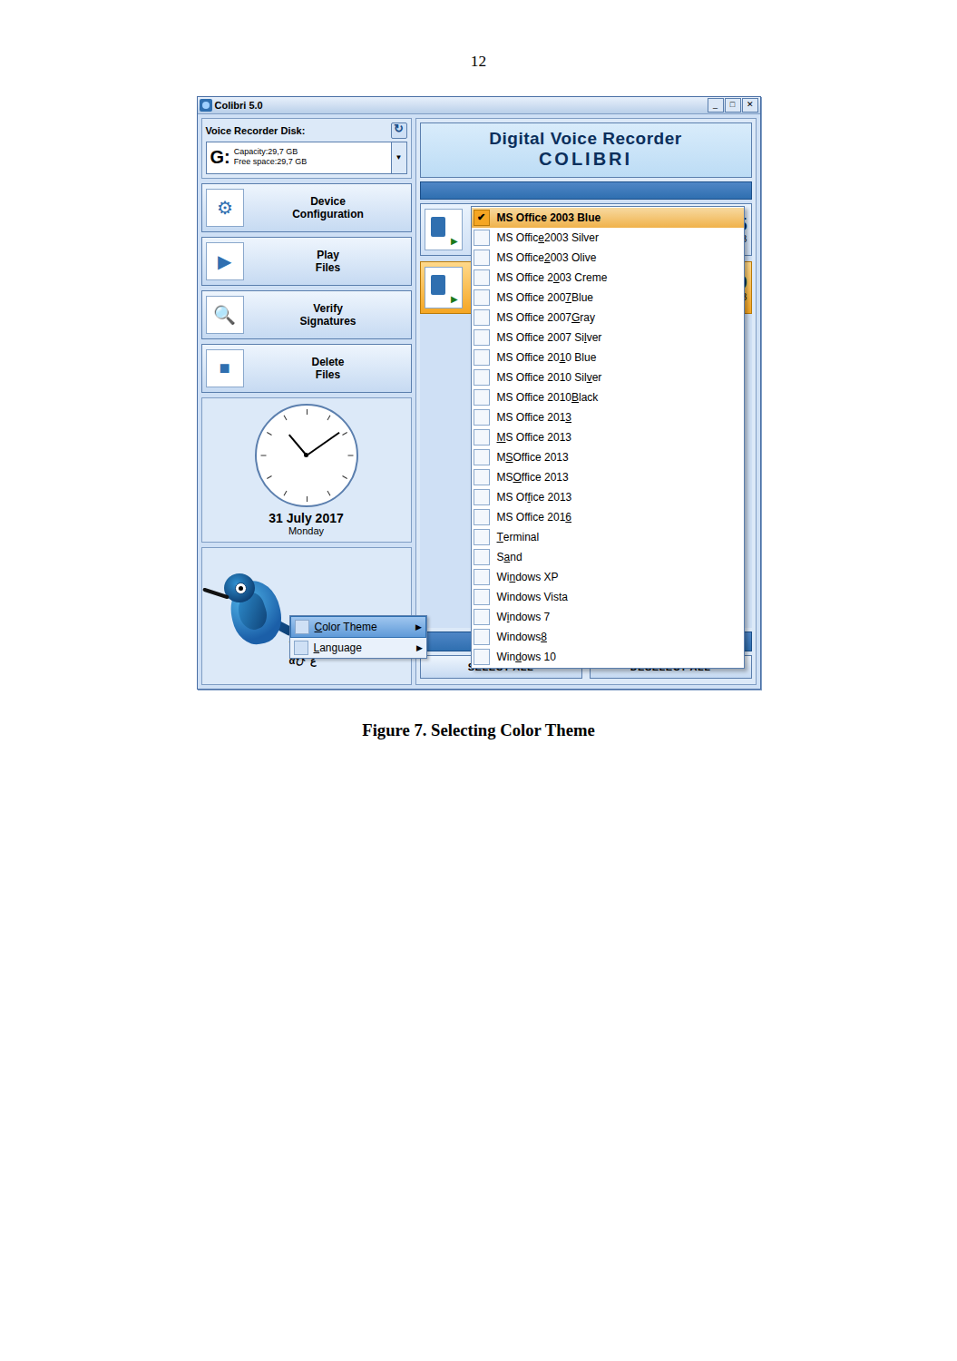12
Colibri 5.0
_
□
✕
Voice Recorder Disk:
G:
Capacity:29,7 GB
Free space:29,7 GB
▼
⚙
Device
Configuration
▶
Play
Files
🔍
Verify
Signatures
■
Delete
Files
31 July 2017
Monday
漢 A
αひ ع
Color Theme ▶
Language ▶
Digital Voice Recorder
COLIBRI
5:51:05
File Size: 1,14 MB
5:51:59
File Size: 1,2 MB
1 Files selected from 2
SELECT ALL
DESELECT ALL
✔MS Office 2003 Blue
MS Office 2003 Silver
MS Office 2003 Olive
MS Office 2003 Creme
MS Office 2007 Blue
MS Office 2007 Gray
MS Office 2007 Silver
MS Office 2010 Blue
MS Office 2010 Silver
MS Office 2010 Black
MS Office 2013
MS Office 2013
MS Office 2013
MS Office 2013
MS Office 2013
MS Office 2016
Terminal
Sand
Windows XP
Windows Vista
Windows 7
Windows 8
Windows 10
Figure 7. Selecting Color Theme